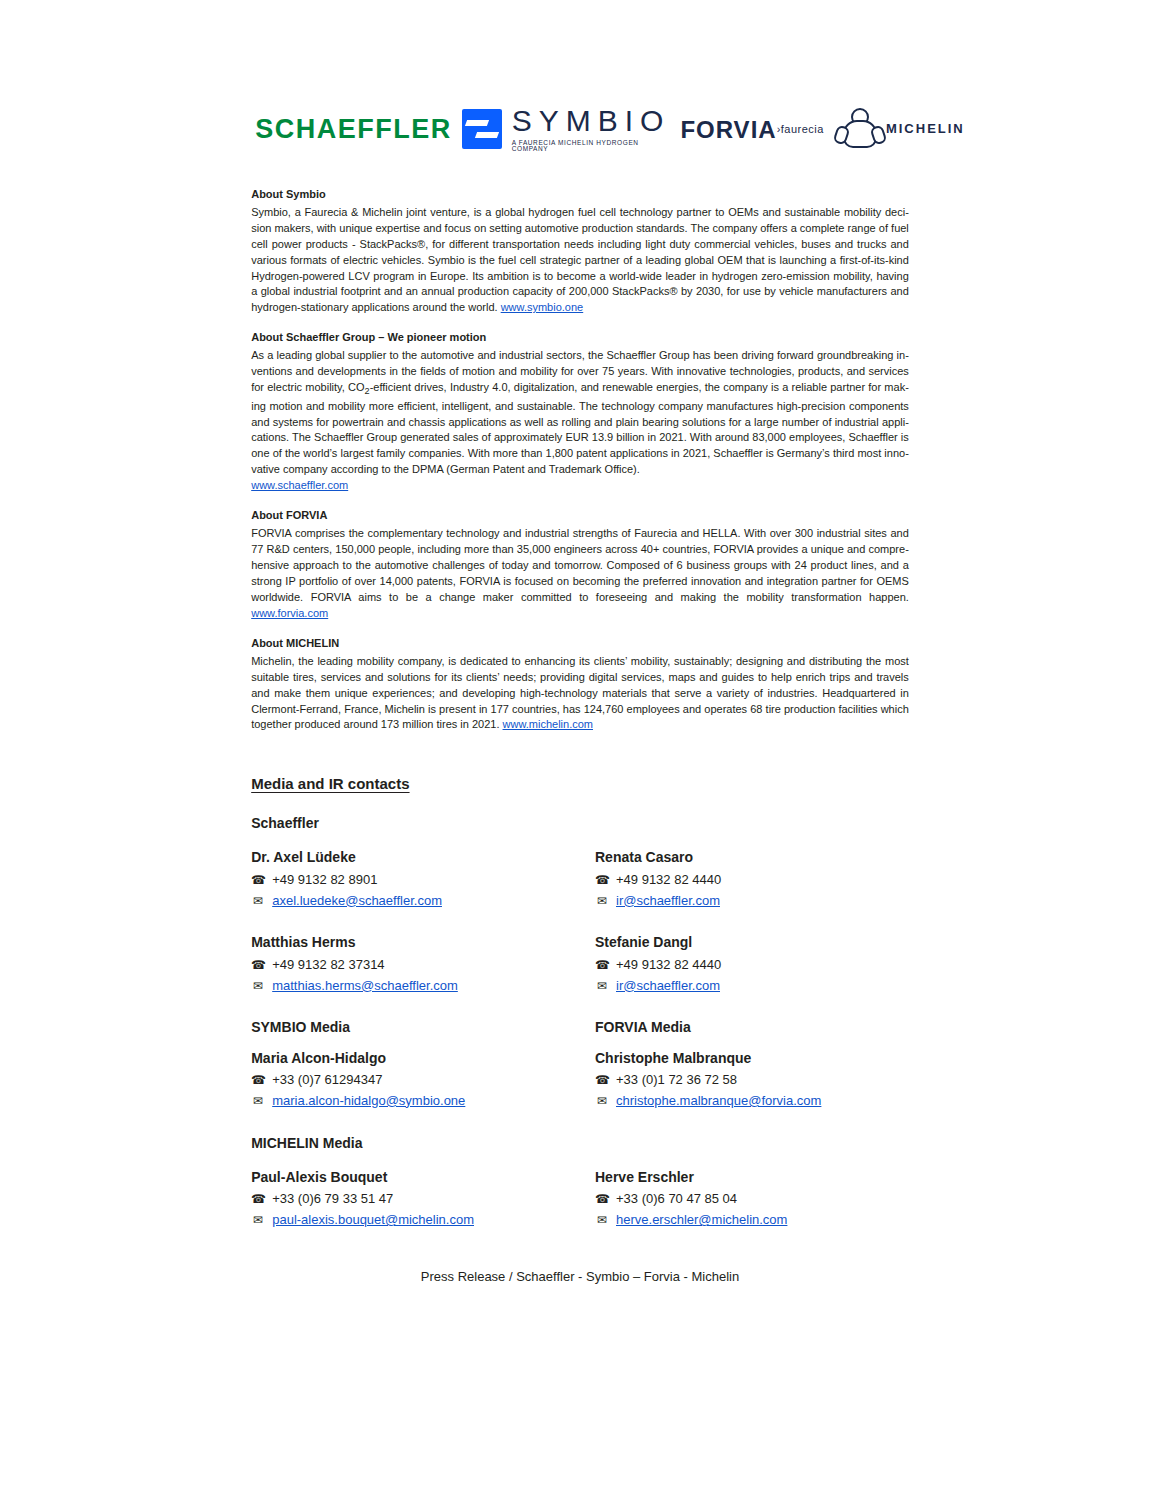SCHAEFFLER
SYMBIO
A FAURECIA MICHELIN HYDROGEN COMPANY
FORVIA
›faurecia
MICHELIN
About Symbio
Symbio, a Faurecia & Michelin joint venture, is a global hydrogen fuel cell technology partner to OEMs and sustainable mobility decision makers, with unique expertise and focus on setting automotive production standards. The company offers a complete range of fuel cell power products - StackPacks®, for different transportation needs including light duty commercial vehicles, buses and trucks and various formats of electric vehicles. Symbio is the fuel cell strategic partner of a leading global OEM that is launching a first-of-its-kind Hydrogen-powered LCV program in Europe. Its ambition is to become a world-wide leader in hydrogen zero-emission mobility, having a global industrial footprint and an annual production capacity of 200,000 StackPacks® by 2030, for use by vehicle manufacturers and hydrogen-stationary applications around the world. www.symbio.one
About Schaeffler Group – We pioneer motion
As a leading global supplier to the automotive and industrial sectors, the Schaeffler Group has been driving forward groundbreaking inventions and developments in the fields of motion and mobility for over 75 years. With innovative technologies, products, and services for electric mobility, CO2-efficient drives, Industry 4.0, digitalization, and renewable energies, the company is a reliable partner for making motion and mobility more efficient, intelligent, and sustainable. The technology company manufactures high-precision components and systems for powertrain and chassis applications as well as rolling and plain bearing solutions for a large number of industrial applications. The Schaeffler Group generated sales of approximately EUR 13.9 billion in 2021. With around 83,000 employees, Schaeffler is one of the world’s largest family companies. With more than 1,800 patent applications in 2021, Schaeffler is Germany’s third most innovative company according to the DPMA (German Patent and Trademark Office).
www.schaeffler.com
About FORVIA
FORVIA comprises the complementary technology and industrial strengths of Faurecia and HELLA. With over 300 industrial sites and 77 R&D centers, 150,000 people, including more than 35,000 engineers across 40+ countries, FORVIA provides a unique and comprehensive approach to the automotive challenges of today and tomorrow. Composed of 6 business groups with 24 product lines, and a strong IP portfolio of over 14,000 patents, FORVIA is focused on becoming the preferred innovation and integration partner for OEMS worldwide. FORVIA aims to be a change maker committed to foreseeing and making the mobility transformation happen. www.forvia.com
About MICHELIN
Michelin, the leading mobility company, is dedicated to enhancing its clients’ mobility, sustainably; designing and distributing the most suitable tires, services and solutions for its clients’ needs; providing digital services, maps and guides to help enrich trips and travels and make them unique experiences; and developing high-technology materials that serve a variety of industries. Headquartered in Clermont-Ferrand, France, Michelin is present in 177 countries, has 124,760 employees and operates 68 tire production facilities which together produced around 173 million tires in 2021. www.michelin.com
Media and IR contacts
Schaeffler
Dr. Axel Lüdeke
☎+49 9132 82 8901
✉axel.luedeke@schaeffler.com
Renata Casaro
☎+49 9132 82 4440
✉ir@schaeffler.com
Matthias Herms
☎+49 9132 82 37314
✉matthias.herms@schaeffler.com
Stefanie Dangl
☎+49 9132 82 4440
✉ir@schaeffler.com
SYMBIO Media
FORVIA Media
Maria Alcon-Hidalgo
☎+33 (0)7 61294347
✉maria.alcon-hidalgo@symbio.one
Christophe Malbranque
☎+33 (0)1 72 36 72 58
✉christophe.malbranque@forvia.com
MICHELIN Media
Paul-Alexis Bouquet
☎+33 (0)6 79 33 51 47
✉paul-alexis.bouquet@michelin.com
Herve Erschler
☎+33 (0)6 70 47 85 04
✉herve.erschler@michelin.com
Press Release / Schaeffler - Symbio – Forvia - Michelin